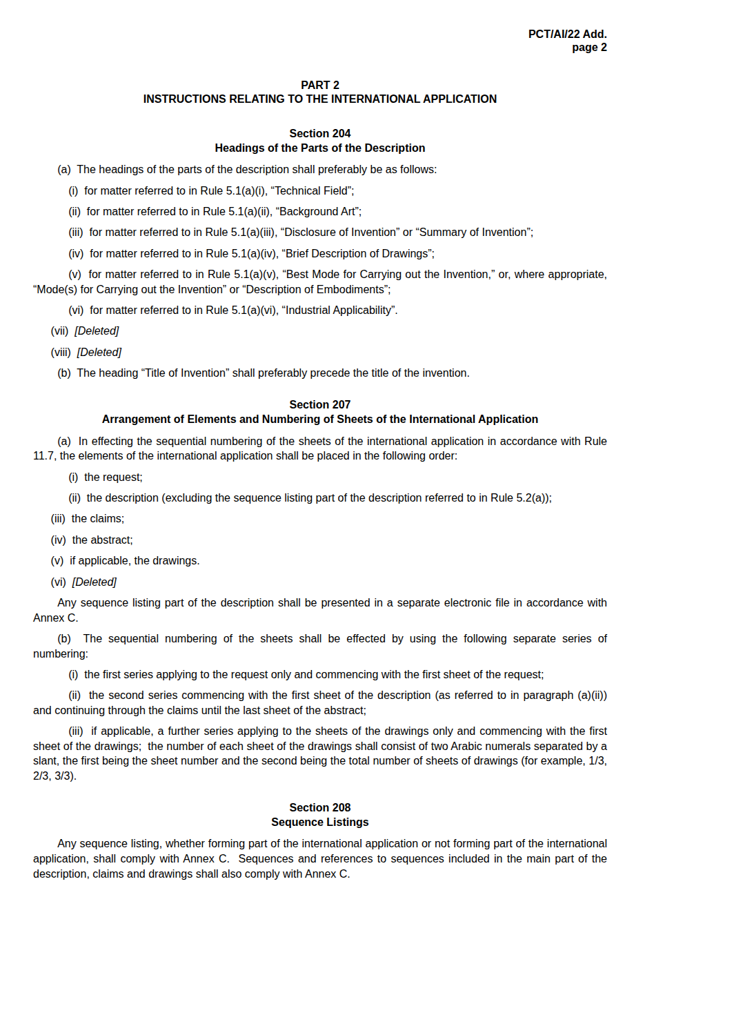PCT/AI/22 Add.
page 2
PART 2
INSTRUCTIONS RELATING TO THE INTERNATIONAL APPLICATION
Section 204
Headings of the Parts of the Description
(a) The headings of the parts of the description shall preferably be as follows:
(i) for matter referred to in Rule 5.1(a)(i), “Technical Field”;
(ii) for matter referred to in Rule 5.1(a)(ii), “Background Art”;
(iii) for matter referred to in Rule 5.1(a)(iii), “Disclosure of Invention” or “Summary of Invention”;
(iv) for matter referred to in Rule 5.1(a)(iv), “Brief Description of Drawings”;
(v) for matter referred to in Rule 5.1(a)(v), “Best Mode for Carrying out the Invention,” or, where appropriate, “Mode(s) for Carrying out the Invention” or “Description of Embodiments”;
(vi) for matter referred to in Rule 5.1(a)(vi), “Industrial Applicability”.
(vii) [Deleted]
(viii) [Deleted]
(b) The heading “Title of Invention” shall preferably precede the title of the invention.
Section 207
Arrangement of Elements and Numbering of Sheets of the International Application
(a) In effecting the sequential numbering of the sheets of the international application in accordance with Rule 11.7, the elements of the international application shall be placed in the following order:
(i) the request;
(ii) the description (excluding the sequence listing part of the description referred to in Rule 5.2(a));
(iii) the claims;
(iv) the abstract;
(v) if applicable, the drawings.
(vi) [Deleted]
Any sequence listing part of the description shall be presented in a separate electronic file in accordance with Annex C.
(b) The sequential numbering of the sheets shall be effected by using the following separate series of numbering:
(i) the first series applying to the request only and commencing with the first sheet of the request;
(ii) the second series commencing with the first sheet of the description (as referred to in paragraph (a)(ii)) and continuing through the claims until the last sheet of the abstract;
(iii) if applicable, a further series applying to the sheets of the drawings only and commencing with the first sheet of the drawings; the number of each sheet of the drawings shall consist of two Arabic numerals separated by a slant, the first being the sheet number and the second being the total number of sheets of drawings (for example, 1/3, 2/3, 3/3).
Section 208
Sequence Listings
Any sequence listing, whether forming part of the international application or not forming part of the international application, shall comply with Annex C. Sequences and references to sequences included in the main part of the description, claims and drawings shall also comply with Annex C.